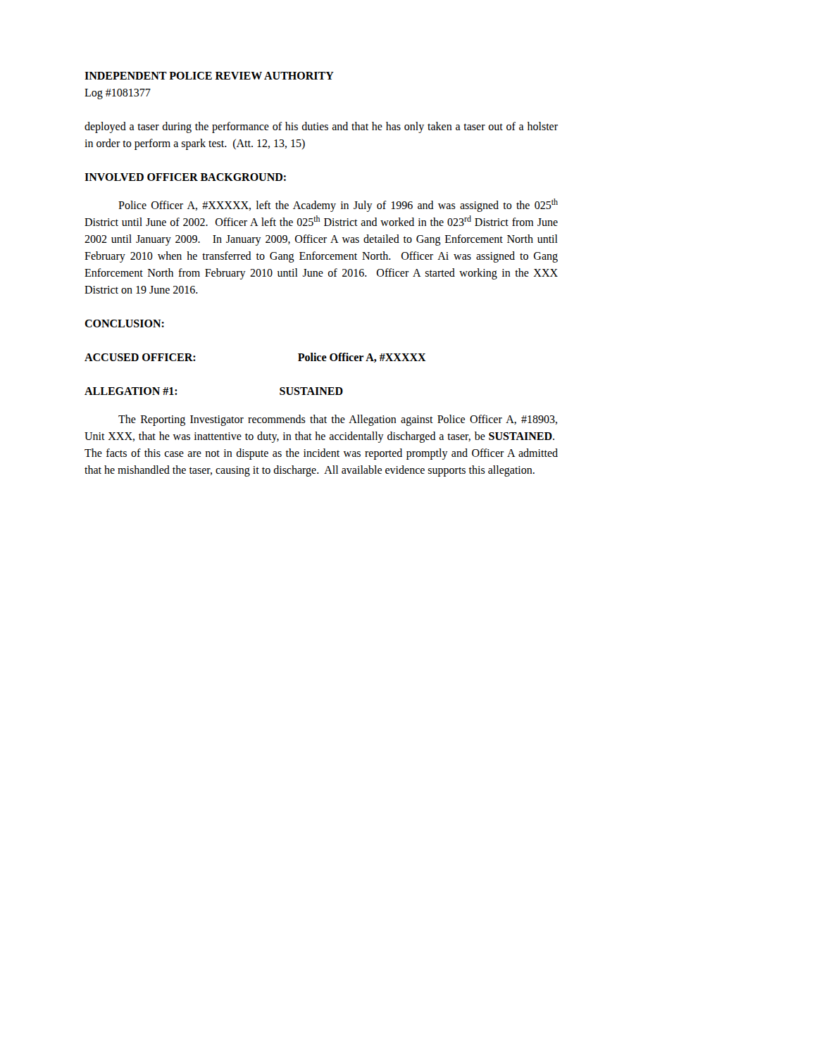Independent Police Review Authority
Log #1081377
deployed a taser during the performance of his duties and that he has only taken a taser out of a holster in order to perform a spark test. (Att. 12, 13, 15)
Involved Officer Background:
Police Officer A, #XXXXX, left the Academy in July of 1996 and was assigned to the 025th District until June of 2002. Officer A left the 025th District and worked in the 023rd District from June 2002 until January 2009. In January 2009, Officer A was detailed to Gang Enforcement North until February 2010 when he transferred to Gang Enforcement North. Officer Ai was assigned to Gang Enforcement North from February 2010 until June of 2016. Officer A started working in the XXX District on 19 June 2016.
Conclusion:
ACCUSED OFFICER: Police Officer A, #XXXXX
ALLEGATION #1: SUSTAINED
The Reporting Investigator recommends that the Allegation against Police Officer A, #18903, Unit XXX, that he was inattentive to duty, in that he accidentally discharged a taser, be SUSTAINED. The facts of this case are not in dispute as the incident was reported promptly and Officer A admitted that he mishandled the taser, causing it to discharge. All available evidence supports this allegation.